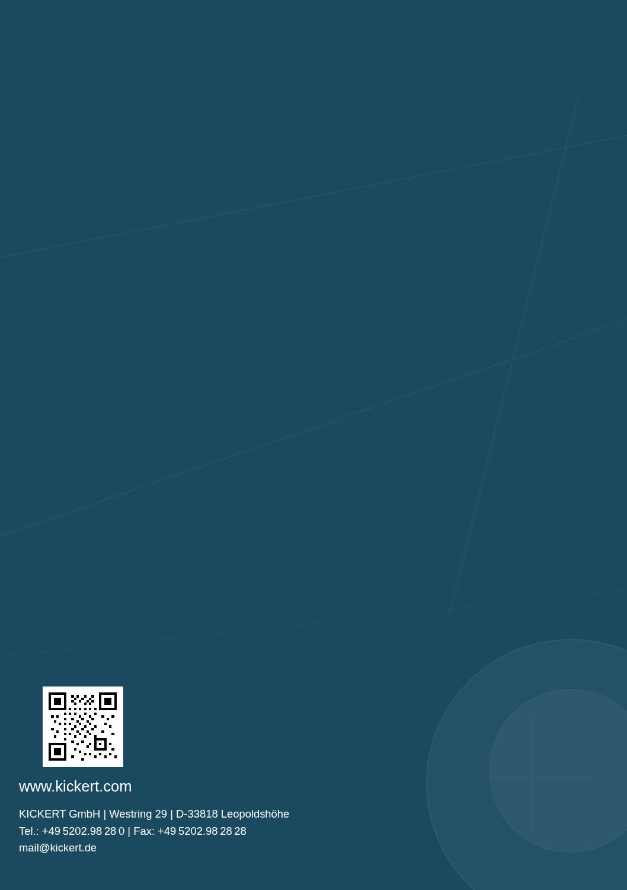www.kickert.com
KICKERT GmbH | Westring 29 | D-33818 Leopoldshöhe
Tel.: +49 5202.98 28 0 | Fax: +49 5202.98 28 28
mail@kickert.de